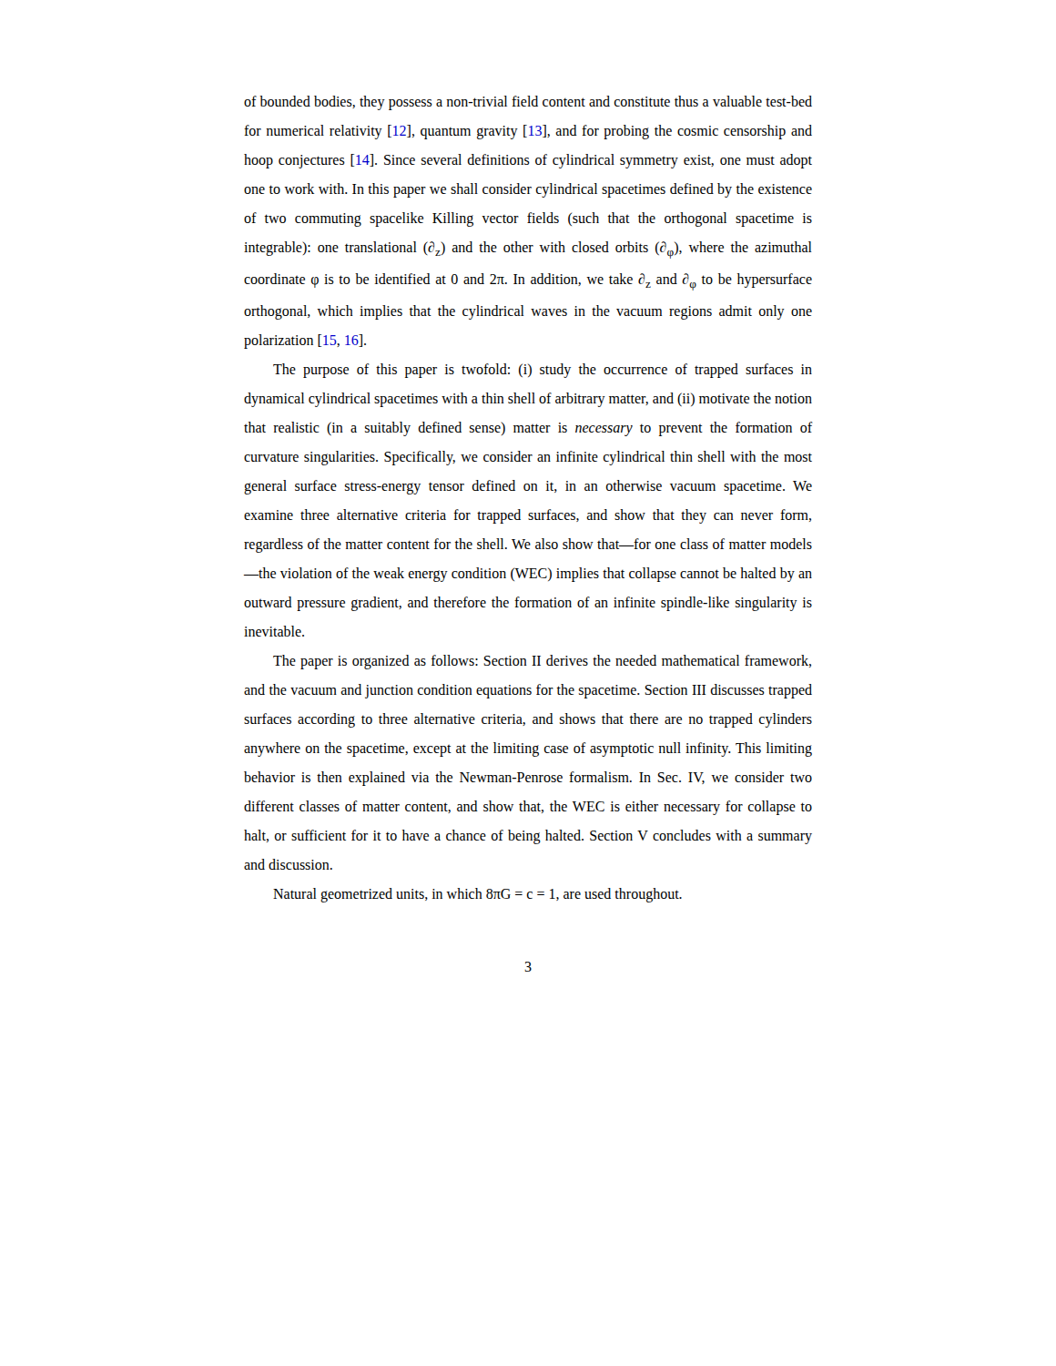of bounded bodies, they possess a non-trivial field content and constitute thus a valuable test-bed for numerical relativity [12], quantum gravity [13], and for probing the cosmic censorship and hoop conjectures [14]. Since several definitions of cylindrical symmetry exist, one must adopt one to work with. In this paper we shall consider cylindrical spacetimes defined by the existence of two commuting spacelike Killing vector fields (such that the orthogonal spacetime is integrable): one translational (∂z) and the other with closed orbits (∂φ), where the azimuthal coordinate φ is to be identified at 0 and 2π. In addition, we take ∂z and ∂φ to be hypersurface orthogonal, which implies that the cylindrical waves in the vacuum regions admit only one polarization [15, 16].
The purpose of this paper is twofold: (i) study the occurrence of trapped surfaces in dynamical cylindrical spacetimes with a thin shell of arbitrary matter, and (ii) motivate the notion that realistic (in a suitably defined sense) matter is necessary to prevent the formation of curvature singularities. Specifically, we consider an infinite cylindrical thin shell with the most general surface stress-energy tensor defined on it, in an otherwise vacuum spacetime. We examine three alternative criteria for trapped surfaces, and show that they can never form, regardless of the matter content for the shell. We also show that—for one class of matter models—the violation of the weak energy condition (WEC) implies that collapse cannot be halted by an outward pressure gradient, and therefore the formation of an infinite spindle-like singularity is inevitable.
The paper is organized as follows: Section II derives the needed mathematical framework, and the vacuum and junction condition equations for the spacetime. Section III discusses trapped surfaces according to three alternative criteria, and shows that there are no trapped cylinders anywhere on the spacetime, except at the limiting case of asymptotic null infinity. This limiting behavior is then explained via the Newman-Penrose formalism. In Sec. IV, we consider two different classes of matter content, and show that, the WEC is either necessary for collapse to halt, or sufficient for it to have a chance of being halted. Section V concludes with a summary and discussion.
Natural geometrized units, in which 8πG = c = 1, are used throughout.
3